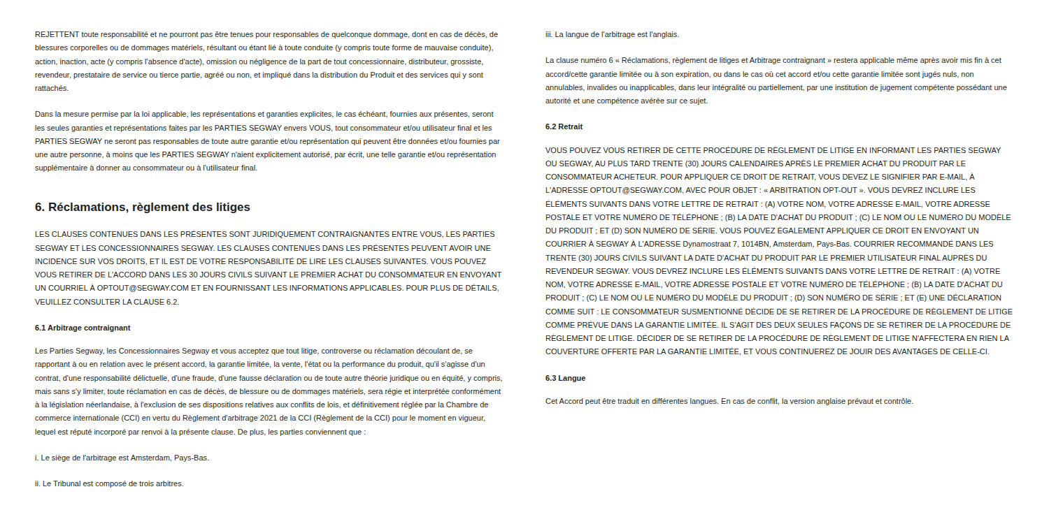REJETTENT toute responsabilité et ne pourront pas être tenues pour responsables de quelconque dommage, dont en cas de décès, de blessures corporelles ou de dommages matériels, résultant ou étant lié à toute conduite (y compris toute forme de mauvaise conduite), action, inaction, acte (y compris l'absence d'acte), omission ou négligence de la part de tout concessionnaire, distributeur, grossiste, revendeur, prestataire de service ou tierce partie, agréé ou non, et impliqué dans la distribution du Produit et des services qui y sont rattachés.
Dans la mesure permise par la loi applicable, les représentations et garanties explicites, le cas échéant, fournies aux présentes, seront les seules garanties et représentations faites par les PARTIES SEGWAY envers VOUS, tout consommateur et/ou utilisateur final et les PARTIES SEGWAY ne seront pas responsables de toute autre garantie et/ou représentation qui peuvent être données et/ou fournies par une autre personne, à moins que les PARTIES SEGWAY n'aient explicitement autorisé, par écrit, une telle garantie et/ou représentation supplémentaire à donner au consommateur ou à l'utilisateur final.
6. Réclamations, règlement des litiges
LES CLAUSES CONTENUES DANS LES PRÉSENTES SONT JURIDIQUEMENT CONTRAIGNANTES ENTRE VOUS, LES PARTIES SEGWAY ET LES CONCESSIONNAIRES SEGWAY. LES CLAUSES CONTENUES DANS LES PRÉSENTES PEUVENT AVOIR UNE INCIDENCE SUR VOS DROITS, ET IL EST DE VOTRE RESPONSABILITÉ DE LIRE LES CLAUSES SUIVANTES. VOUS POUVEZ VOUS RETIRER DE L'ACCORD DANS LES 30 JOURS CIVILS SUIVANT LE PREMIER ACHAT DU CONSOMMATEUR EN ENVOYANT UN COURRIEL À OPTOUT@SEGWAY.COM ET EN FOURNISSANT LES INFORMATIONS APPLICABLES. POUR PLUS DE DÉTAILS, VEUILLEZ CONSULTER LA CLAUSE 6.2.
6.1 Arbitrage contraignant
Les Parties Segway, les Concessionnaires Segway et vous acceptez que tout litige, controverse ou réclamation découlant de, se rapportant à ou en relation avec le présent accord, la garantie limitée, la vente, l'état ou la performance du produit, qu'il s'agisse d'un contrat, d'une responsabilité délictuelle, d'une fraude, d'une fausse déclaration ou de toute autre théorie juridique ou en équité, y compris, mais sans s'y limiter, toute réclamation en cas de décès, de blessure ou de dommages matériels, sera régie et interprétée conformément à la législation néerlandaise, à l'exclusion de ses dispositions relatives aux conflits de lois, et définitivement réglée par la Chambre de commerce internationale (CCI) en vertu du Règlement d'arbitrage 2021 de la CCI (Règlement de la CCI) pour le moment en vigueur, lequel est réputé incorporé par renvoi à la présente clause. De plus, les parties conviennent que :
i. Le siège de l'arbitrage est Amsterdam, Pays-Bas.
ii. Le Tribunal est composé de trois arbitres.
iii. La langue de l'arbitrage est l'anglais.
La clause numéro 6 « Réclamations, règlement de litiges et Arbitrage contraignant » restera applicable même après avoir mis fin à cet accord/cette garantie limitée ou à son expiration, ou dans le cas où cet accord et/ou cette garantie limitée sont jugés nuls, non annulables, invalides ou inapplicables, dans leur intégralité ou partiellement, par une institution de jugement compétente possédant une autorité et une compétence avérée sur ce sujet.
6.2 Retrait
VOUS POUVEZ VOUS RETIRER DE CETTE PROCÉDURE DE RÈGLEMENT DE LITIGE EN INFORMANT LES PARTIES SEGWAY OU SEGWAY, AU PLUS TARD TRENTE (30) JOURS CALENDAIRES APRÈS LE PREMIER ACHAT DU PRODUIT PAR LE CONSOMMATEUR ACHETEUR. POUR APPLIQUER CE DROIT DE RETRAIT, VOUS DEVEZ LE SIGNIFIER PAR E-MAIL, À L'ADRESSE OPTOUT@SEGWAY.COM, AVEC POUR OBJET : « ARBITRATION OPT-OUT ». VOUS DEVREZ INCLURE LES ÉLÉMENTS SUIVANTS DANS VOTRE LETTRE DE RETRAIT : (A) VOTRE NOM, VOTRE ADRESSE E-MAIL, VOTRE ADRESSE POSTALE ET VOTRE NUMÉRO DE TÉLÉPHONE ; (B) LA DATE D'ACHAT DU PRODUIT ; (C) LE NOM OU LE NUMÉRO DU MODÈLE DU PRODUIT ; ET (D) SON NUMÉRO DE SÉRIE. VOUS POUVEZ ÉGALEMENT APPLIQUER CE DROIT EN ENVOYANT UN COURRIER À SEGWAY À L'ADRESSE Dynamostraat 7, 1014BN, Amsterdam, Pays-Bas. COURRIER RECOMMANDÉ DANS LES TRENTE (30) JOURS CIVILS SUIVANT LA DATE D'ACHAT DU PRODUIT PAR LE PREMIER UTILISATEUR FINAL AUPRÈS DU REVENDEUR SEGWAY. VOUS DEVREZ INCLURE LES ÉLÉMENTS SUIVANTS DANS VOTRE LETTRE DE RETRAIT : (A) VOTRE NOM, VOTRE ADRESSE E-MAIL, VOTRE ADRESSE POSTALE ET VOTRE NUMÉRO DE TÉLÉPHONE ; (B) LA DATE D'ACHAT DU PRODUIT ; (C) LE NOM OU LE NUMÉRO DU MODÈLE DU PRODUIT ; (D) SON NUMÉRO DE SÉRIE ; ET (E) UNE DÉCLARATION COMME SUIT : LE CONSOMMATEUR SUSMENTIONNÉ DÉCIDE DE SE RETIRER DE LA PROCÉDURE DE RÈGLEMENT DE LITIGE COMME PRÉVUE DANS LA GARANTIE LIMITÉE. IL S'AGIT DES DEUX SEULES FAÇONS DE SE RETIRER DE LA PROCÉDURE DE RÈGLEMENT DE LITIGE. DÉCIDER DE SE RETIRER DE LA PROCÉDURE DE RÈGLEMENT DE LITIGE N'AFFECTERA EN RIEN LA COUVERTURE OFFERTE PAR LA GARANTIE LIMITÉE, ET VOUS CONTINUEREZ DE JOUIR DES AVANTAGES DE CELLE-CI.
6.3 Langue
Cet Accord peut être traduit en différentes langues. En cas de conflit, la version anglaise prévaut et contrôle.